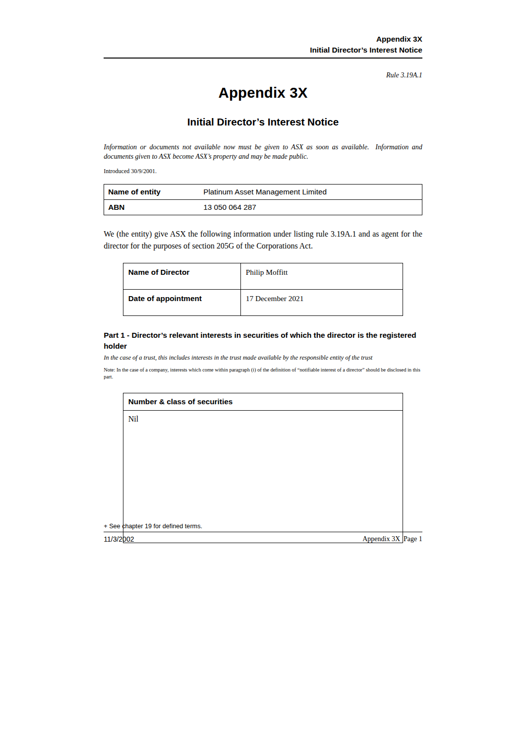Appendix 3X
Initial Director’s Interest Notice
Rule 3.19A.1
Appendix 3X
Initial Director’s Interest Notice
Information or documents not available now must be given to ASX as soon as available. Information and documents given to ASX become ASX’s property and may be made public.
Introduced 30/9/2001.
| Name of entity | Platinum Asset Management Limited |
| ABN | 13 050 064 287 |
We (the entity) give ASX the following information under listing rule 3.19A.1 and as agent for the director for the purposes of section 205G of the Corporations Act.
| Name of Director | Philip Moffitt |
| Date of appointment | 17 December 2021 |
Part 1 - Director’s relevant interests in securities of which the director is the registered holder
In the case of a trust, this includes interests in the trust made available by the responsible entity of the trust
Note: In the case of a company, interests which come within paragraph (i) of the definition of “notifiable interest of a director” should be disclosed in this part.
| Number & class of securities |
| Nil |
+ See chapter 19 for defined terms.
11/3/2002 Appendix 3X Page 1